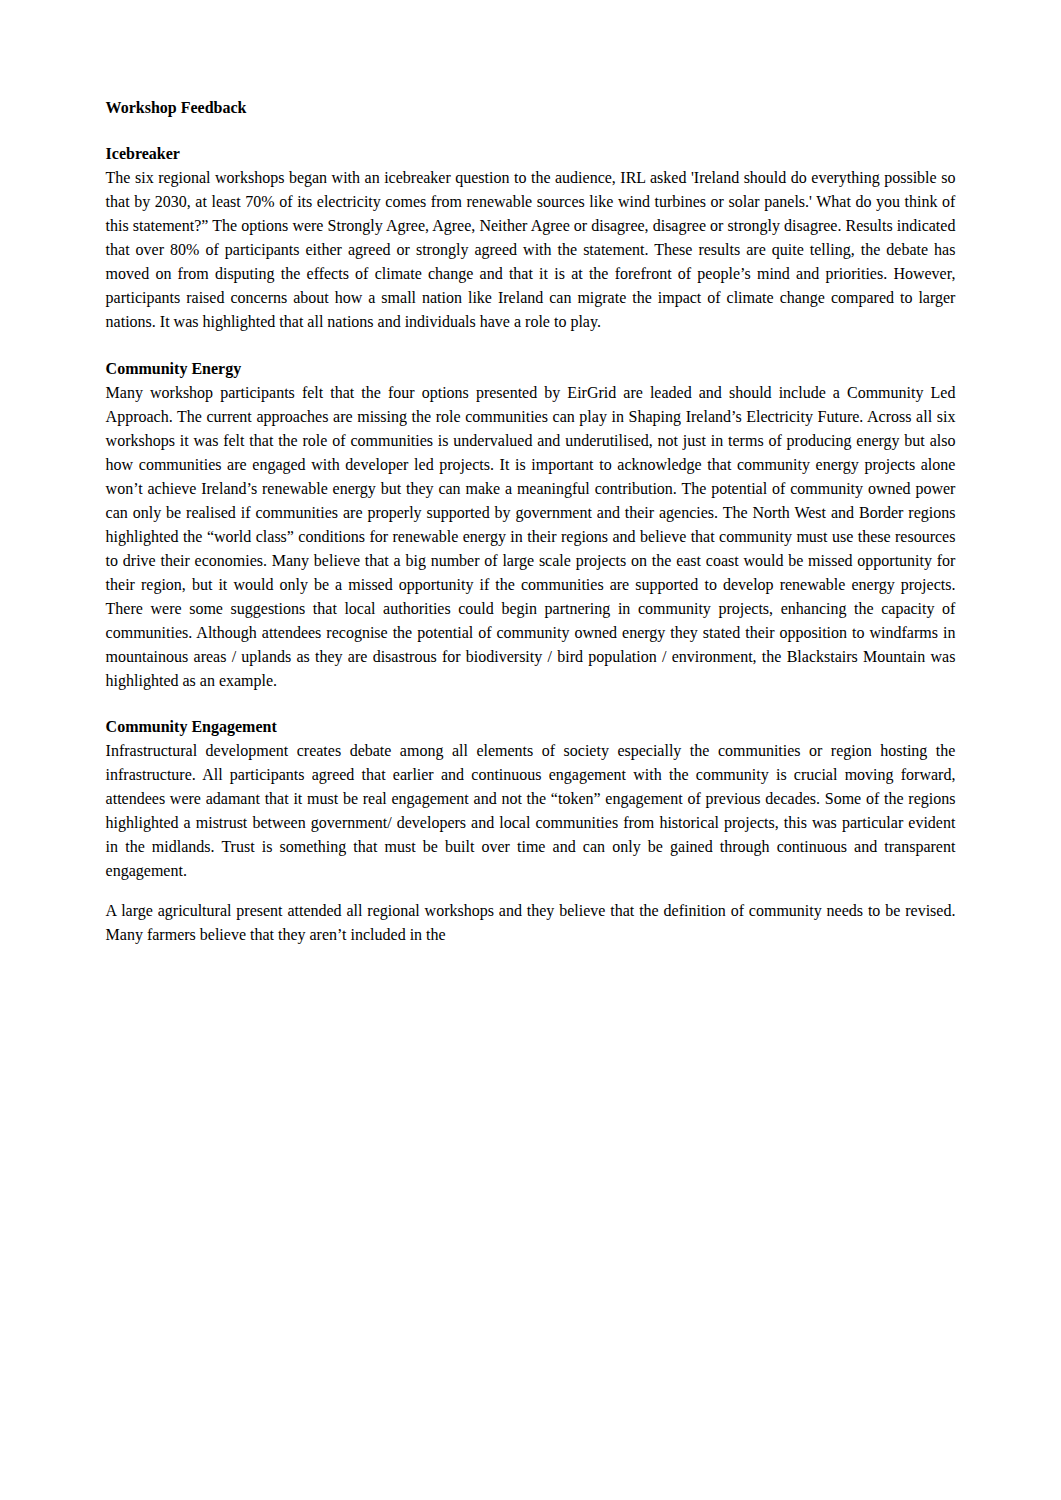Workshop Feedback
Icebreaker
The six regional workshops began with an icebreaker question to the audience, IRL asked 'Ireland should do everything possible so that by 2030, at least 70% of its electricity comes from renewable sources like wind turbines or solar panels.' What do you think of this statement?” The options were Strongly Agree, Agree, Neither Agree or disagree, disagree or strongly disagree. Results indicated that over 80% of participants either agreed or strongly agreed with the statement. These results are quite telling, the debate has moved on from disputing the effects of climate change and that it is at the forefront of people’s mind and priorities. However, participants raised concerns about how a small nation like Ireland can migrate the impact of climate change compared to larger nations. It was highlighted that all nations and individuals have a role to play.
Community Energy
Many workshop participants felt that the four options presented by EirGrid are leaded and should include a Community Led Approach. The current approaches are missing the role communities can play in Shaping Ireland’s Electricity Future. Across all six workshops it was felt that the role of communities is undervalued and underutilised, not just in terms of producing energy but also how communities are engaged with developer led projects. It is important to acknowledge that community energy projects alone won’t achieve Ireland’s renewable energy but they can make a meaningful contribution. The potential of community owned power can only be realised if communities are properly supported by government and their agencies. The North West and Border regions highlighted the “world class” conditions for renewable energy in their regions and believe that community must use these resources to drive their economies. Many believe that a big number of large scale projects on the east coast would be missed opportunity for their region, but it would only be a missed opportunity if the communities are supported to develop renewable energy projects. There were some suggestions that local authorities could begin partnering in community projects, enhancing the capacity of communities. Although attendees recognise the potential of community owned energy they stated their opposition to windfarms in mountainous areas / uplands as they are disastrous for biodiversity / bird population / environment, the Blackstairs Mountain was highlighted as an example.
Community Engagement
Infrastructural development creates debate among all elements of society especially the communities or region hosting the infrastructure. All participants agreed that earlier and continuous engagement with the community is crucial moving forward, attendees were adamant that it must be real engagement and not the “token” engagement of previous decades. Some of the regions highlighted a mistrust between government/ developers and local communities from historical projects, this was particular evident in the midlands. Trust is something that must be built over time and can only be gained through continuous and transparent engagement.
A large agricultural present attended all regional workshops and they believe that the definition of community needs to be revised. Many farmers believe that they aren’t included in the